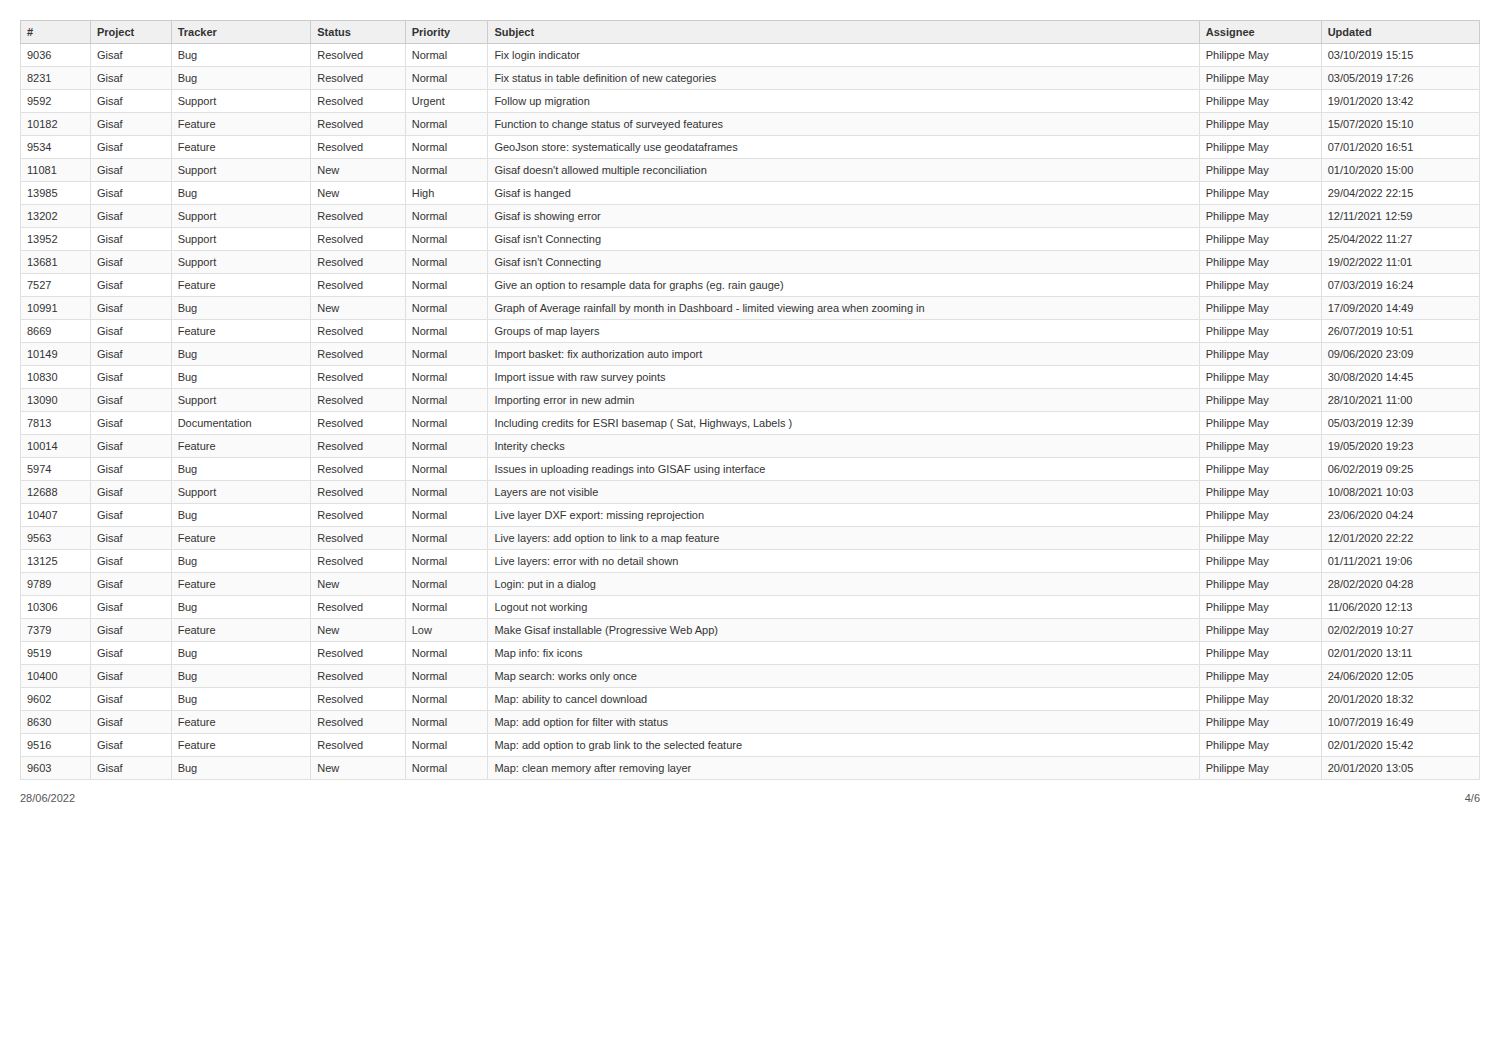| # | Project | Tracker | Status | Priority | Subject | Assignee | Updated |
| --- | --- | --- | --- | --- | --- | --- | --- |
| 9036 | Gisaf | Bug | Resolved | Normal | Fix login indicator | Philippe May | 03/10/2019 15:15 |
| 8231 | Gisaf | Bug | Resolved | Normal | Fix status in table definition of new categories | Philippe May | 03/05/2019 17:26 |
| 9592 | Gisaf | Support | Resolved | Urgent | Follow up migration | Philippe May | 19/01/2020 13:42 |
| 10182 | Gisaf | Feature | Resolved | Normal | Function to change status of surveyed features | Philippe May | 15/07/2020 15:10 |
| 9534 | Gisaf | Feature | Resolved | Normal | GeoJson store: systematically use geodataframes | Philippe May | 07/01/2020 16:51 |
| 11081 | Gisaf | Support | New | Normal | Gisaf doesn't allowed multiple reconciliation | Philippe May | 01/10/2020 15:00 |
| 13985 | Gisaf | Bug | New | High | Gisaf is hanged | Philippe May | 29/04/2022 22:15 |
| 13202 | Gisaf | Support | Resolved | Normal | Gisaf is showing error | Philippe May | 12/11/2021 12:59 |
| 13952 | Gisaf | Support | Resolved | Normal | Gisaf isn't Connecting | Philippe May | 25/04/2022 11:27 |
| 13681 | Gisaf | Support | Resolved | Normal | Gisaf isn't Connecting | Philippe May | 19/02/2022 11:01 |
| 7527 | Gisaf | Feature | Resolved | Normal | Give an option to resample data for graphs (eg. rain gauge) | Philippe May | 07/03/2019 16:24 |
| 10991 | Gisaf | Bug | New | Normal | Graph of Average rainfall by month in Dashboard - limited viewing area when zooming in | Philippe May | 17/09/2020 14:49 |
| 8669 | Gisaf | Feature | Resolved | Normal | Groups of map layers | Philippe May | 26/07/2019 10:51 |
| 10149 | Gisaf | Bug | Resolved | Normal | Import basket: fix authorization auto import | Philippe May | 09/06/2020 23:09 |
| 10830 | Gisaf | Bug | Resolved | Normal | Import issue with raw survey points | Philippe May | 30/08/2020 14:45 |
| 13090 | Gisaf | Support | Resolved | Normal | Importing error in new admin | Philippe May | 28/10/2021 11:00 |
| 7813 | Gisaf | Documentation | Resolved | Normal | Including credits for ESRI basemap ( Sat, Highways, Labels ) | Philippe May | 05/03/2019 12:39 |
| 10014 | Gisaf | Feature | Resolved | Normal | Interity checks | Philippe May | 19/05/2020 19:23 |
| 5974 | Gisaf | Bug | Resolved | Normal | Issues in uploading readings into GISAF using interface | Philippe May | 06/02/2019 09:25 |
| 12688 | Gisaf | Support | Resolved | Normal | Layers are not visible | Philippe May | 10/08/2021 10:03 |
| 10407 | Gisaf | Bug | Resolved | Normal | Live layer DXF export: missing reprojection | Philippe May | 23/06/2020 04:24 |
| 9563 | Gisaf | Feature | Resolved | Normal | Live layers: add option to link to a map feature | Philippe May | 12/01/2020 22:22 |
| 13125 | Gisaf | Bug | Resolved | Normal | Live layers: error with no detail shown | Philippe May | 01/11/2021 19:06 |
| 9789 | Gisaf | Feature | New | Normal | Login: put in a dialog | Philippe May | 28/02/2020 04:28 |
| 10306 | Gisaf | Bug | Resolved | Normal | Logout not working | Philippe May | 11/06/2020 12:13 |
| 7379 | Gisaf | Feature | New | Low | Make Gisaf installable (Progressive Web App) | Philippe May | 02/02/2019 10:27 |
| 9519 | Gisaf | Bug | Resolved | Normal | Map info: fix icons | Philippe May | 02/01/2020 13:11 |
| 10400 | Gisaf | Bug | Resolved | Normal | Map search: works only once | Philippe May | 24/06/2020 12:05 |
| 9602 | Gisaf | Bug | Resolved | Normal | Map: ability to cancel download | Philippe May | 20/01/2020 18:32 |
| 8630 | Gisaf | Feature | Resolved | Normal | Map: add option for filter with status | Philippe May | 10/07/2019 16:49 |
| 9516 | Gisaf | Feature | Resolved | Normal | Map: add option to grab link to the selected feature | Philippe May | 02/01/2020 15:42 |
| 9603 | Gisaf | Bug | New | Normal | Map: clean memory after removing layer | Philippe May | 20/01/2020 13:05 |
28/06/2022 4/6